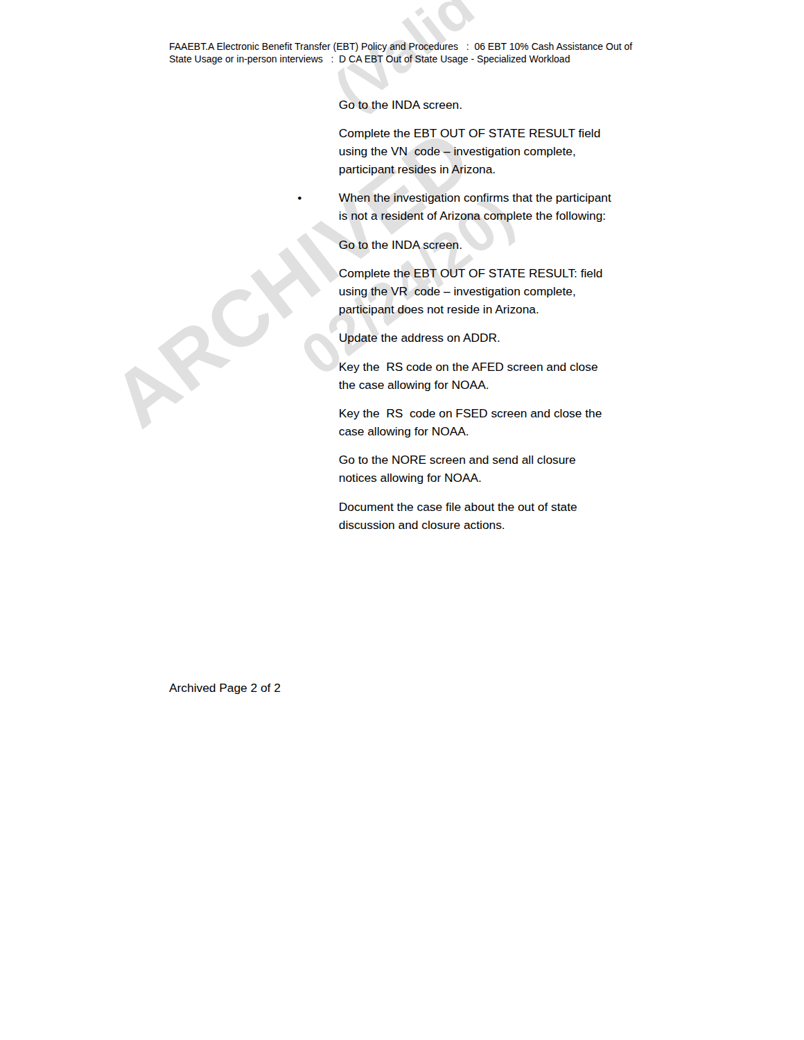ARCHIVED
(Valid until
02/24/20)
FAAEBT.A Electronic Benefit Transfer (EBT) Policy and Procedures : 06 EBT 10% Cash Assistance Out of State Usage or in-person interviews : D CA EBT Out of State Usage - Specialized Workload
Go to the INDA screen.
Complete the EBT OUT OF STATE RESULT field using the VN code – investigation complete, participant resides in Arizona.
• When the investigation confirms that the participant is not a resident of Arizona complete the following:
Go to the INDA screen.
Complete the EBT OUT OF STATE RESULT: field using the VR code – investigation complete, participant does not reside in Arizona.
Update the address on ADDR.
Key the RS code on the AFED screen and close the case allowing for NOAA.
Key the RS code on FSED screen and close the case allowing for NOAA.
Go to the NORE screen and send all closure notices allowing for NOAA.
Document the case file about the out of state discussion and closure actions.
Archived Page 2 of 2